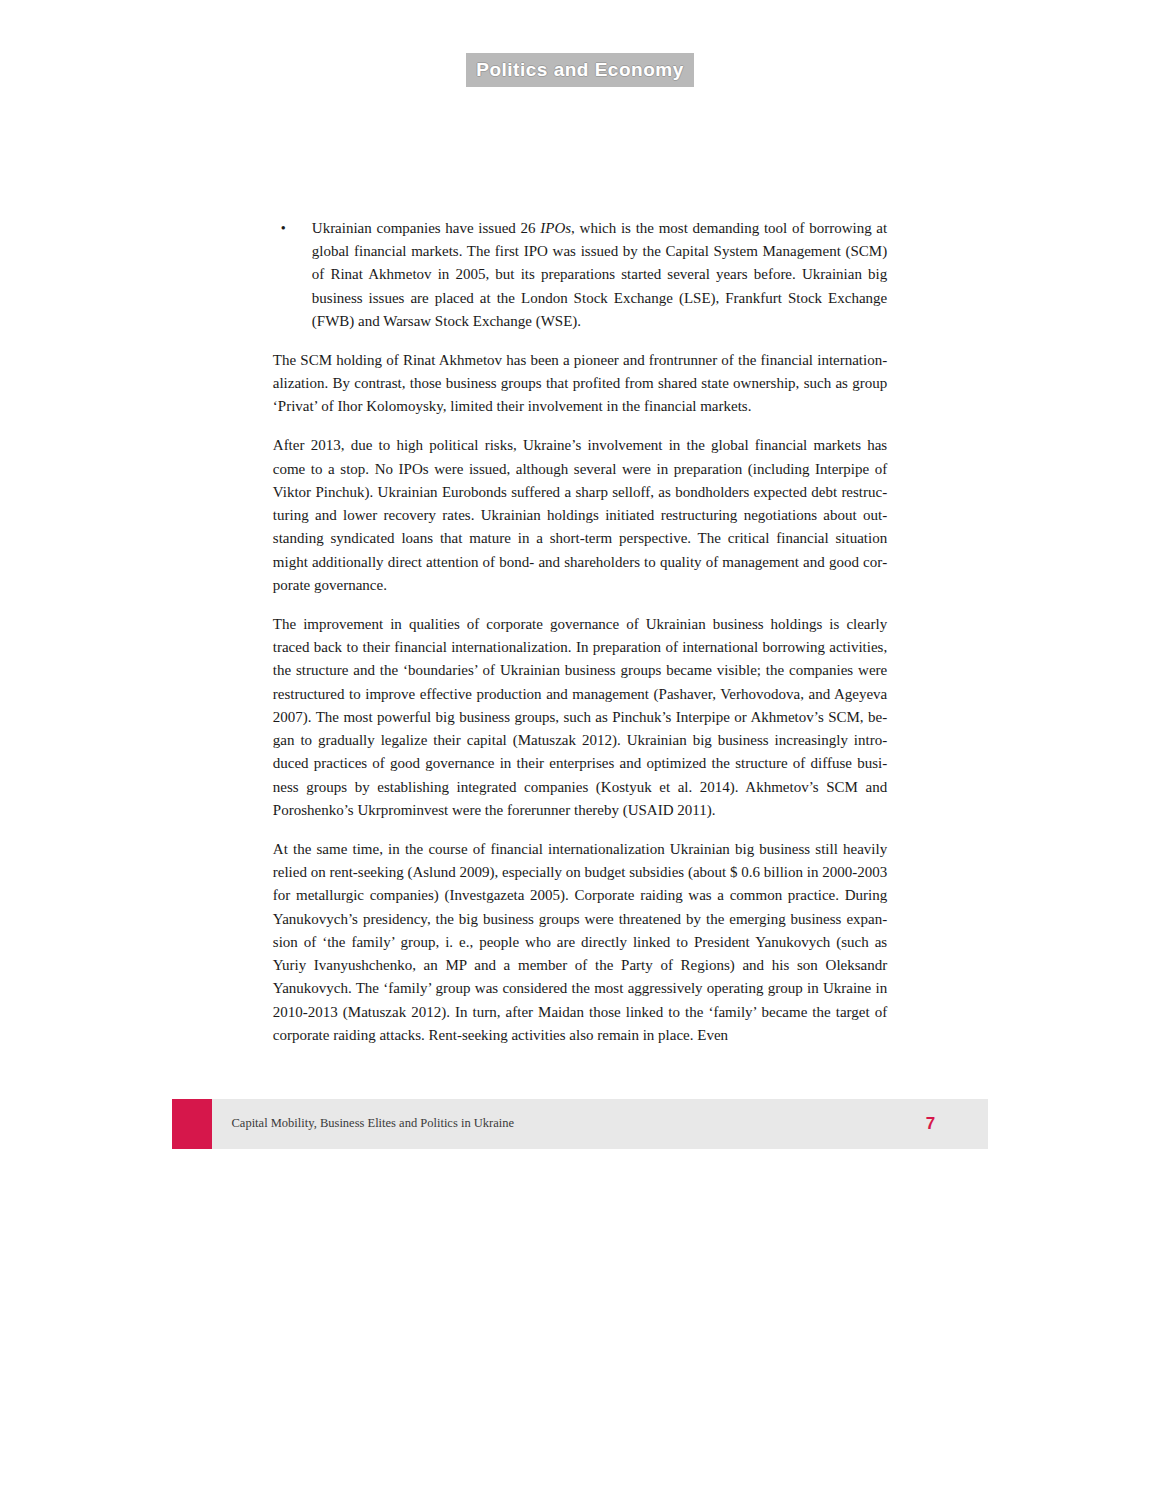Politics and Economy
Ukrainian companies have issued 26 IPOs, which is the most demanding tool of borrowing at global financial markets. The first IPO was issued by the Capital System Management (SCM) of Rinat Akhmetov in 2005, but its preparations started several years before. Ukrainian big business issues are placed at the London Stock Exchange (LSE), Frankfurt Stock Exchange (FWB) and Warsaw Stock Exchange (WSE).
The SCM holding of Rinat Akhmetov has been a pioneer and frontrunner of the financial internationalization. By contrast, those business groups that profited from shared state ownership, such as group ‘Privat’ of Ihor Kolomoysky, limited their involvement in the financial markets.
After 2013, due to high political risks, Ukraine’s involvement in the global financial markets has come to a stop. No IPOs were issued, although several were in preparation (including Interpipe of Viktor Pinchuk). Ukrainian Eurobonds suffered a sharp selloff, as bondholders expected debt restructuring and lower recovery rates. Ukrainian holdings initiated restructuring negotiations about outstanding syndicated loans that mature in a short-term perspective. The critical financial situation might additionally direct attention of bond- and shareholders to quality of management and good corporate governance.
The improvement in qualities of corporate governance of Ukrainian business holdings is clearly traced back to their financial internationalization. In preparation of international borrowing activities, the structure and the ‘boundaries’ of Ukrainian business groups became visible; the companies were restructured to improve effective production and management (Pashaver, Verhovodova, and Ageyeva 2007). The most powerful big business groups, such as Pinchuk’s Interpipe or Akhmetov’s SCM, began to gradually legalize their capital (Matuszak 2012). Ukrainian big business increasingly introduced practices of good governance in their enterprises and optimized the structure of diffuse business groups by establishing integrated companies (Kostyuk et al. 2014). Akhmetov’s SCM and Poroshenko’s Ukrprominvest were the forerunner thereby (USAID 2011).
At the same time, in the course of financial internationalization Ukrainian big business still heavily relied on rent-seeking (Aslund 2009), especially on budget subsidies (about $ 0.6 billion in 2000-2003 for metallurgic companies) (Investgazeta 2005). Corporate raiding was a common practice. During Yanukovych’s presidency, the big business groups were threatened by the emerging business expansion of ‘the family’ group, i. e., people who are directly linked to President Yanukovych (such as Yuriy Ivanyushchenko, an MP and a member of the Party of Regions) and his son Oleksandr Yanukovych. The ‘family’ group was considered the most aggressively operating group in Ukraine in 2010-2013 (Matuszak 2012). In turn, after Maidan those linked to the ‘family’ became the target of corporate raiding attacks. Rent-seeking activities also remain in place. Even
Capital Mobility, Business Elites and Politics in Ukraine
7